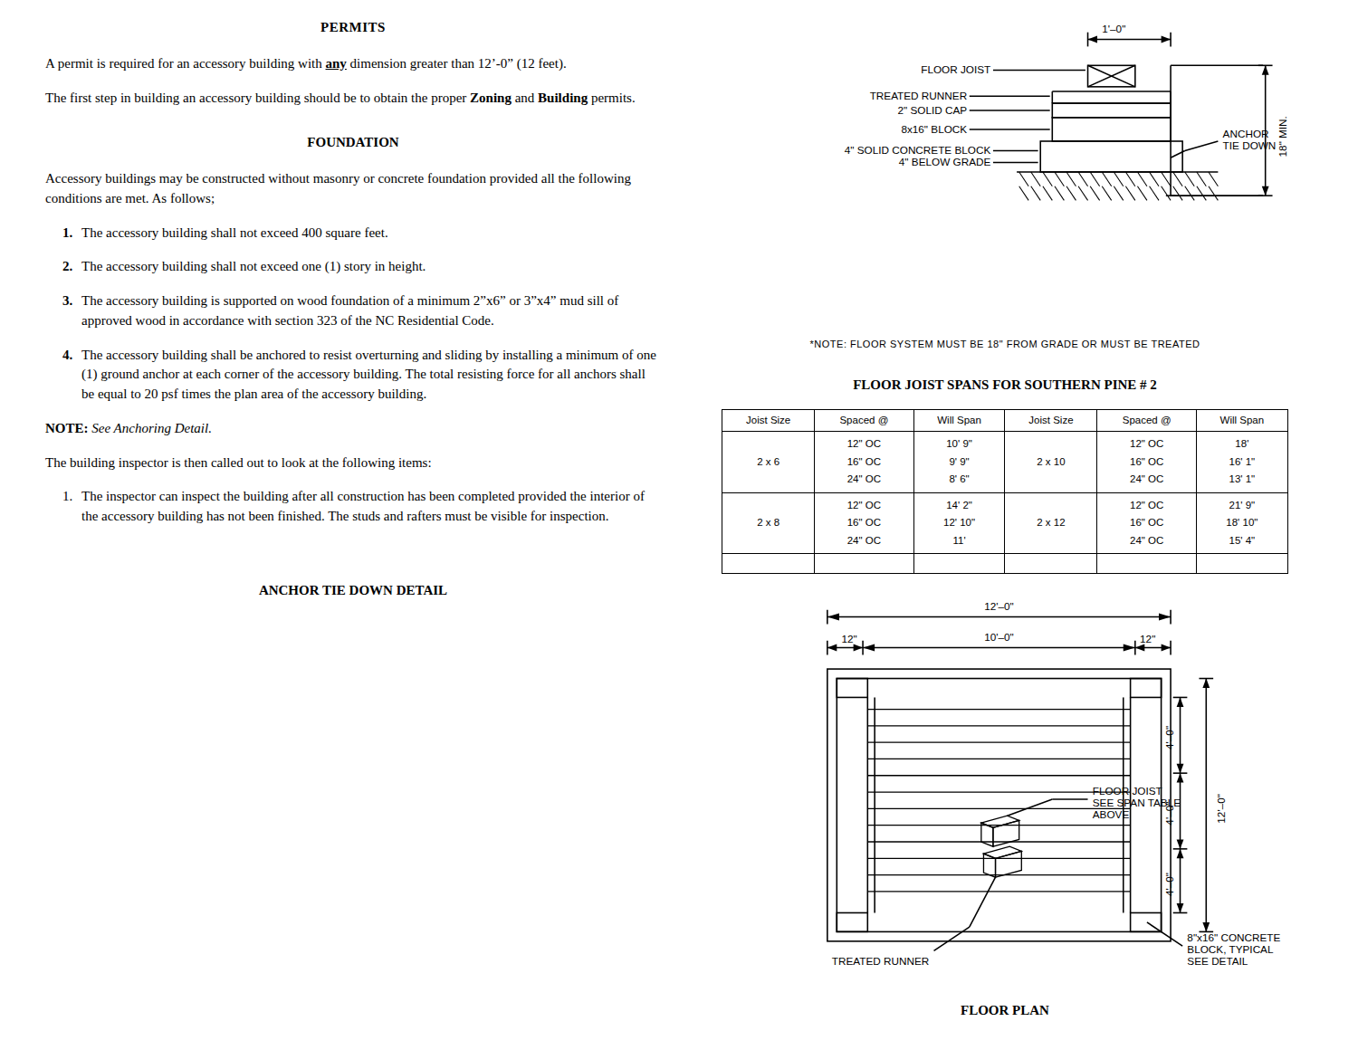PERMITS
A permit is required for an accessory building with any dimension greater than 12’-0” (12 feet).
The first step in building an accessory building should be to obtain the proper Zoning and Building permits.
FOUNDATION
Accessory buildings may be constructed without masonry or concrete foundation provided all the following conditions are met. As follows;
The accessory building shall not exceed 400 square feet.
The accessory building shall not exceed one (1) story in height.
The accessory building is supported on wood foundation of a minimum 2”x6” or 3”x4” mud sill of approved wood in accordance with section 323 of the NC Residential Code.
The accessory building shall be anchored to resist overturning and sliding by installing a minimum of one (1) ground anchor at each corner of the accessory building. The total resisting force for all anchors shall be equal to 20 psf times the plan area of the accessory building.
NOTE: See Anchoring Detail.
The building inspector is then called out to look at the following items:
The inspector can inspect the building after all construction has been completed provided the interior of the accessory building has not been finished. The studs and rafters must be visible for inspection.
ANCHOR TIE DOWN DETAIL
1'–0" FLOOR JOIST TREATED RUNNER 2" SOLID CAP 8x16" BLOCK 4" SOLID CONCRETE BLOCK 4" BELOW GRADE ANCHOR TIE DOWN 18" MIN.
*NOTE: FLOOR SYSTEM MUST BE 18" FROM GRADE OR MUST BE TREATED
FLOOR JOIST SPANS FOR SOUTHERN PINE # 2
| Joist Size | Spaced @ | Will Span | Joist Size | Spaced @ | Will Span |
| --- | --- | --- | --- | --- | --- |
| 2 x 6 | 12" OC 16" OC 24" OC | 10' 9" 9' 9" 8' 6" | 2 x 10 | 12" OC 16" OC 24" OC | 18' 16' 1" 13' 1" |
| 2 x 8 | 12" OC 16" OC 24" OC | 14' 2" 12' 10" 11' | 2 x 12 | 12" OC 16" OC 24" OC | 21' 9" 18' 10" 15' 4" |
12'–0" 12" 10'–0" 12" FLOOR JOIST SEE SPAN TABLE ABOVE TREATED RUNNER 8"x16" CONCRETE BLOCK, TYPICAL SEE DETAIL 4'–0" 4'–0" 4'–0" 12'–0"
FLOOR PLAN